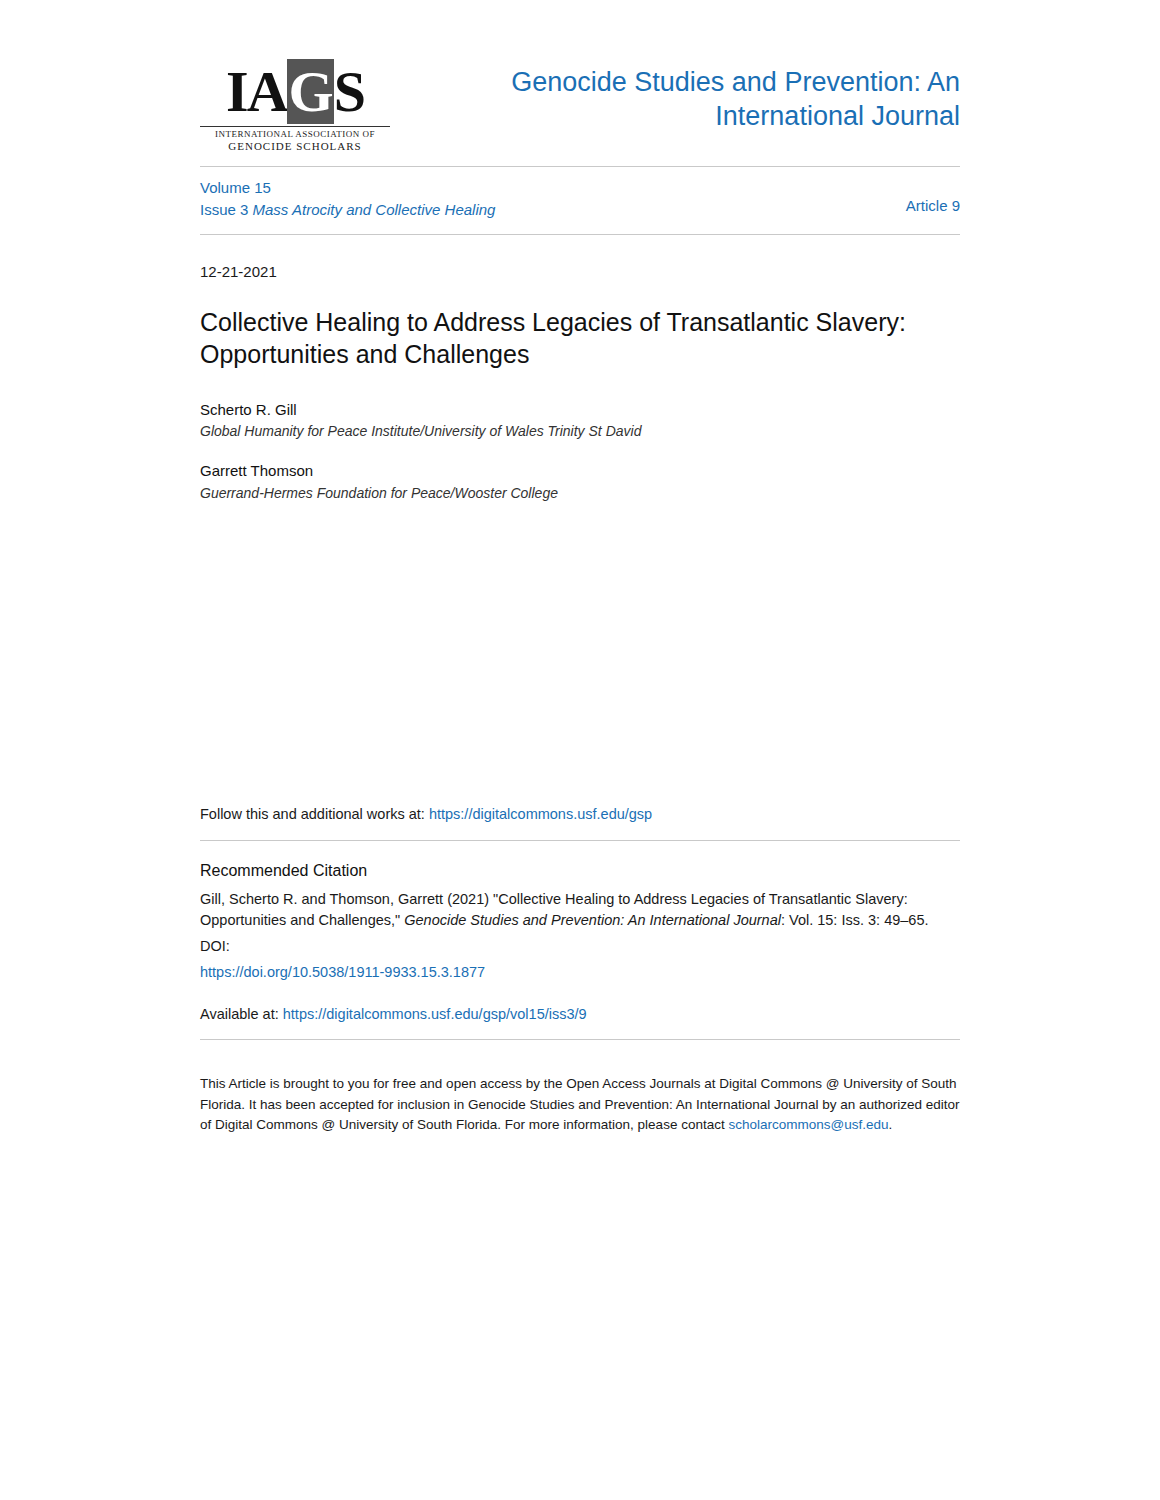IAGS
International Association of
Genocide Scholars
Genocide Studies and Prevention: An International Journal
Volume 15
Issue 3 Mass Atrocity and Collective Healing
Article 9
12-21-2021
Collective Healing to Address Legacies of Transatlantic Slavery: Opportunities and Challenges
Scherto R. Gill
Global Humanity for Peace Institute/University of Wales Trinity St David
Garrett Thomson
Guerrand-Hermes Foundation for Peace/Wooster College
Follow this and additional works at: https://digitalcommons.usf.edu/gsp
Recommended Citation
Gill, Scherto R. and Thomson, Garrett (2021) "Collective Healing to Address Legacies of Transatlantic Slavery: Opportunities and Challenges," Genocide Studies and Prevention: An International Journal: Vol. 15: Iss. 3: 49–65.
DOI:
https://doi.org/10.5038/1911-9933.15.3.1877
Available at: https://digitalcommons.usf.edu/gsp/vol15/iss3/9
This Article is brought to you for free and open access by the Open Access Journals at Digital Commons @ University of South Florida. It has been accepted for inclusion in Genocide Studies and Prevention: An International Journal by an authorized editor of Digital Commons @ University of South Florida. For more information, please contact scholarcommons@usf.edu.